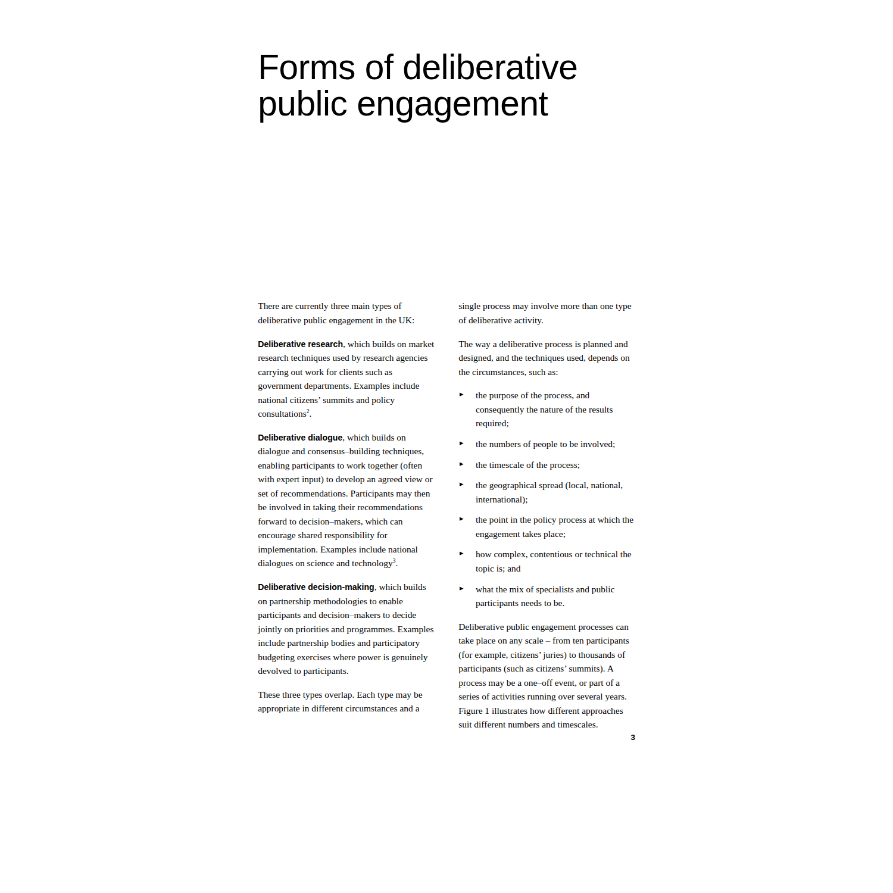Forms of deliberative public engagement
There are currently three main types of deliberative public engagement in the UK:
Deliberative research, which builds on market research techniques used by research agencies carrying out work for clients such as government departments. Examples include national citizens’ summits and policy consultations2.
Deliberative dialogue, which builds on dialogue and consensus–building techniques, enabling participants to work together (often with expert input) to develop an agreed view or set of recommendations. Participants may then be involved in taking their recommendations forward to decision–makers, which can encourage shared responsibility for implementation. Examples include national dialogues on science and technology3.
Deliberative decision-making, which builds on partnership methodologies to enable participants and decision–makers to decide jointly on priorities and programmes. Examples include partnership bodies and participatory budgeting exercises where power is genuinely devolved to participants.
These three types overlap. Each type may be appropriate in different circumstances and a single process may involve more than one type of deliberative activity.
The way a deliberative process is planned and designed, and the techniques used, depends on the circumstances, such as:
the purpose of the process, and consequently the nature of the results required;
the numbers of people to be involved;
the timescale of the process;
the geographical spread (local, national, international);
the point in the policy process at which the engagement takes place;
how complex, contentious or technical the topic is; and
what the mix of specialists and public participants needs to be.
Deliberative public engagement processes can take place on any scale – from ten participants (for example, citizens’ juries) to thousands of participants (such as citizens’ summits). A process may be a one–off event, or part of a series of activities running over several years. Figure 1 illustrates how different approaches suit different numbers and timescales.
3